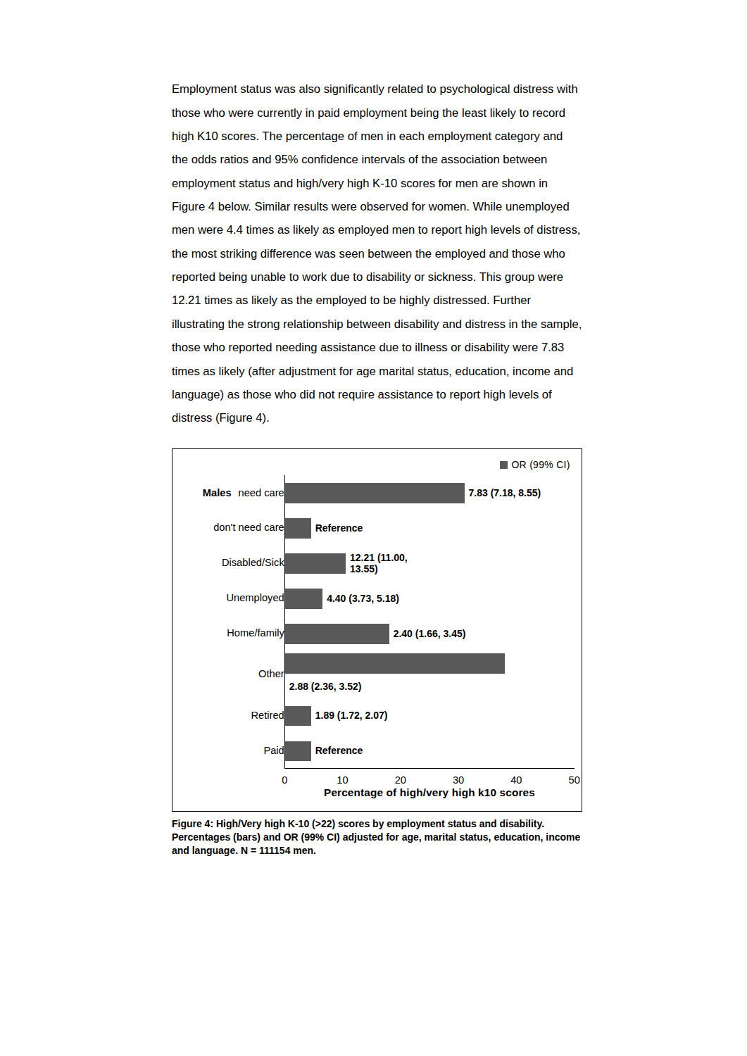Employment status was also significantly related to psychological distress with those who were currently in paid employment being the least likely to record high K10 scores. The percentage of men in each employment category and the odds ratios and 95% confidence intervals of the association between employment status and high/very high K-10 scores for men are shown in Figure 4 below. Similar results were observed for women. While unemployed men were 4.4 times as likely as employed men to report high levels of distress, the most striking difference was seen between the employed and those who reported being unable to work due to disability or sickness. This group were 12.21 times as likely as the employed to be highly distressed. Further illustrating the strong relationship between disability and distress in the sample, those who reported needing assistance due to illness or disability were 7.83 times as likely (after adjustment for age marital status, education, income and language) as those who did not require assistance to report high levels of distress (Figure 4).
OR (99% CI)
| Males need care | 7.83 (7.18, 8.55) |
| don't need care | Reference |
| Disabled/Sick | 12.21 (11.00, 13.55) |
| Unemployed | 4.40 (3.73, 5.18) |
| Home/family | 2.40 (1.66, 3.45) |
| Other | 2.88 (2.36, 3.52) |
| Retired | 1.89 (1.72, 2.07) |
| Paid | Reference |
| | 0 10 20 30 40 50 Percentage of high/very high k10 scores |
Figure 4: High/Very high K-10 (>22) scores by employment status and disability. Percentages (bars) and OR (99% CI) adjusted for age, marital status, education, income and language. N = 111154 men.